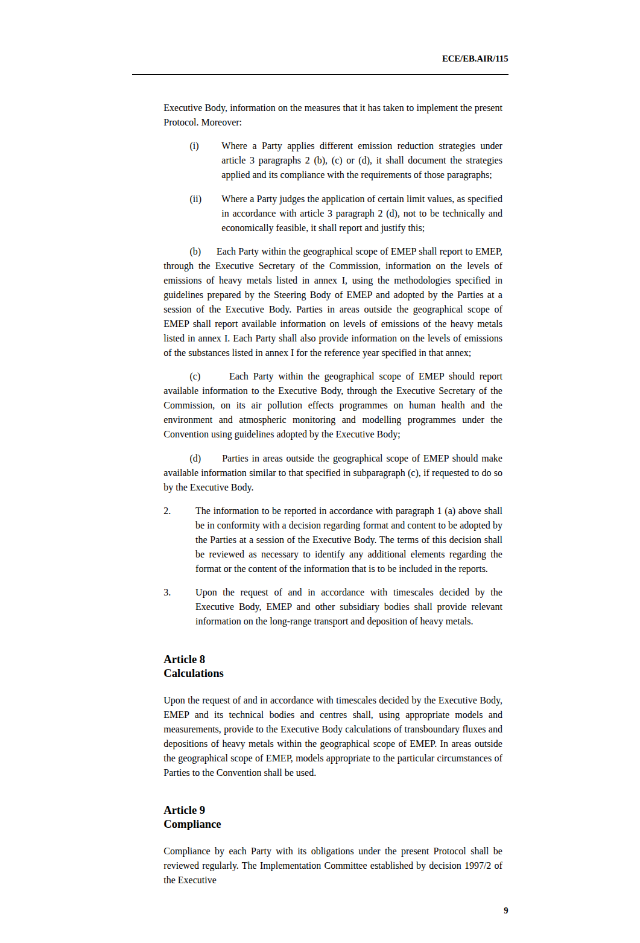ECE/EB.AIR/115
Executive Body, information on the measures that it has taken to implement the present Protocol. Moreover:
(i) Where a Party applies different emission reduction strategies under article 3 paragraphs 2 (b), (c) or (d), it shall document the strategies applied and its compliance with the requirements of those paragraphs;
(ii) Where a Party judges the application of certain limit values, as specified in accordance with article 3 paragraph 2 (d), not to be technically and economically feasible, it shall report and justify this;
(b) Each Party within the geographical scope of EMEP shall report to EMEP, through the Executive Secretary of the Commission, information on the levels of emissions of heavy metals listed in annex I, using the methodologies specified in guidelines prepared by the Steering Body of EMEP and adopted by the Parties at a session of the Executive Body. Parties in areas outside the geographical scope of EMEP shall report available information on levels of emissions of the heavy metals listed in annex I. Each Party shall also provide information on the levels of emissions of the substances listed in annex I for the reference year specified in that annex;
(c) Each Party within the geographical scope of EMEP should report available information to the Executive Body, through the Executive Secretary of the Commission, on its air pollution effects programmes on human health and the environment and atmospheric monitoring and modelling programmes under the Convention using guidelines adopted by the Executive Body;
(d) Parties in areas outside the geographical scope of EMEP should make available information similar to that specified in subparagraph (c), if requested to do so by the Executive Body.
2. The information to be reported in accordance with paragraph 1 (a) above shall be in conformity with a decision regarding format and content to be adopted by the Parties at a session of the Executive Body. The terms of this decision shall be reviewed as necessary to identify any additional elements regarding the format or the content of the information that is to be included in the reports.
3. Upon the request of and in accordance with timescales decided by the Executive Body, EMEP and other subsidiary bodies shall provide relevant information on the long-range transport and deposition of heavy metals.
Article 8 Calculations
Upon the request of and in accordance with timescales decided by the Executive Body, EMEP and its technical bodies and centres shall, using appropriate models and measurements, provide to the Executive Body calculations of transboundary fluxes and depositions of heavy metals within the geographical scope of EMEP. In areas outside the geographical scope of EMEP, models appropriate to the particular circumstances of Parties to the Convention shall be used.
Article 9 Compliance
Compliance by each Party with its obligations under the present Protocol shall be reviewed regularly. The Implementation Committee established by decision 1997/2 of the Executive
9